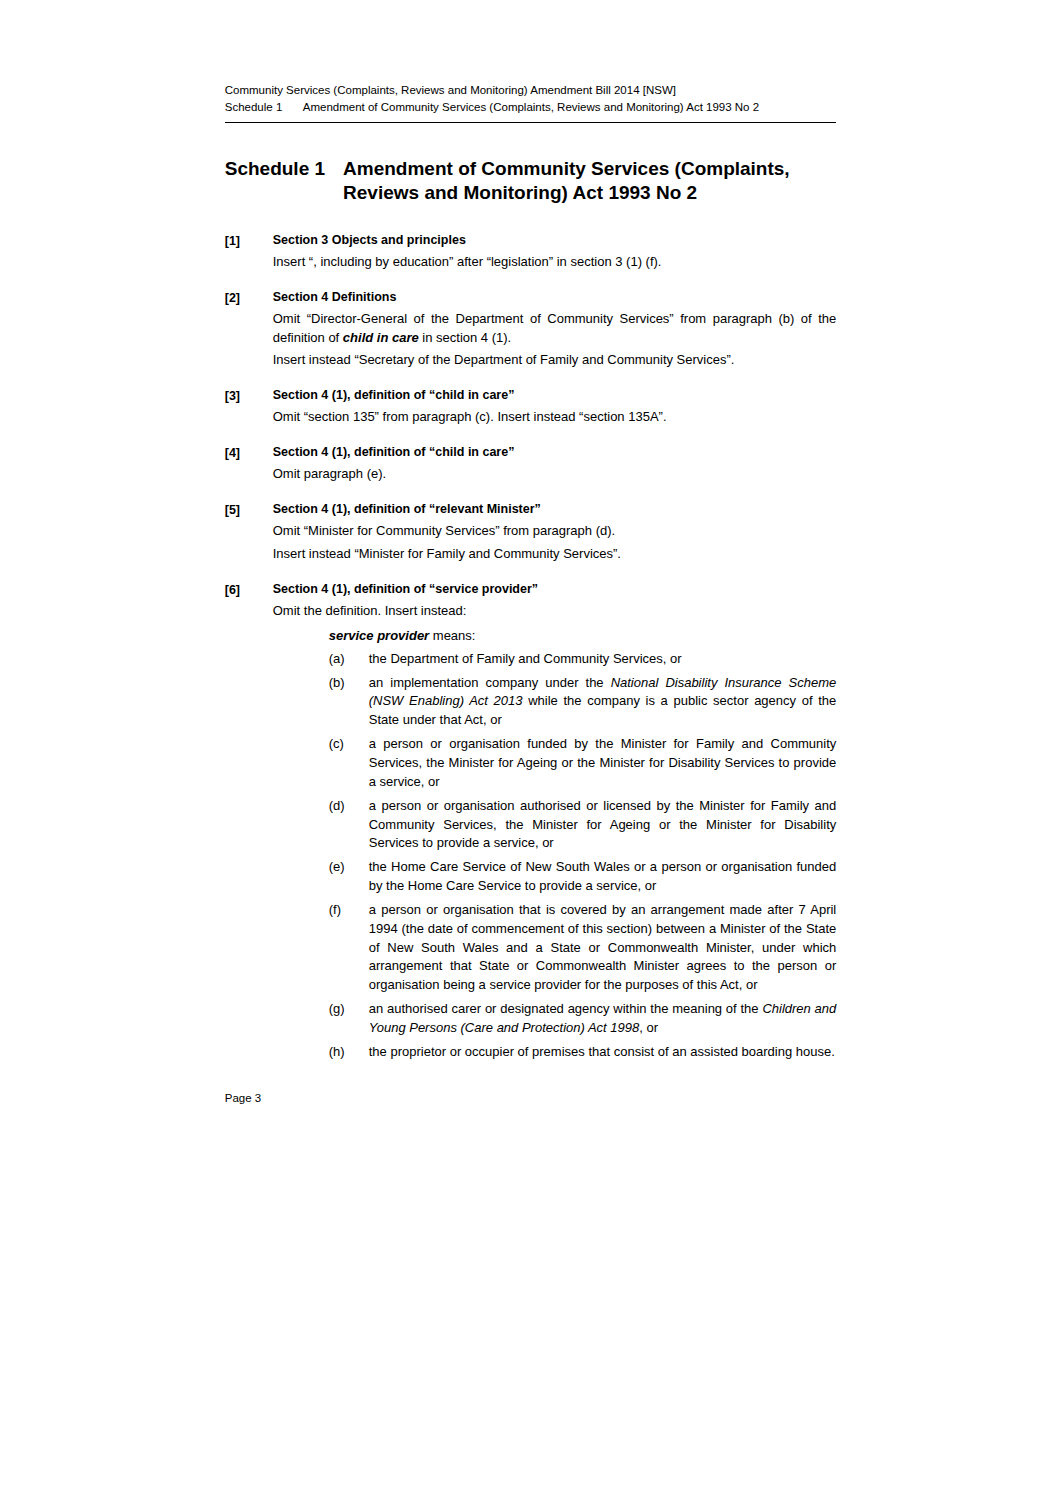Community Services (Complaints, Reviews and Monitoring) Amendment Bill 2014 [NSW]
Schedule 1 Amendment of Community Services (Complaints, Reviews and Monitoring) Act 1993 No 2
Schedule 1 Amendment of Community Services (Complaints, Reviews and Monitoring) Act 1993 No 2
[1]
Section 3 Objects and principles
Insert “, including by education” after “legislation” in section 3 (1) (f).
[2]
Section 4 Definitions
Omit “Director-General of the Department of Community Services” from paragraph (b) of the definition of child in care in section 4 (1).
Insert instead “Secretary of the Department of Family and Community Services”.
[3]
Section 4 (1), definition of “child in care”
Omit “section 135” from paragraph (c). Insert instead “section 135A”.
[4]
Section 4 (1), definition of “child in care”
Omit paragraph (e).
[5]
Section 4 (1), definition of “relevant Minister”
Omit “Minister for Community Services” from paragraph (d).
Insert instead “Minister for Family and Community Services”.
[6]
Section 4 (1), definition of “service provider”
Omit the definition. Insert instead:
service provider means:
(a) the Department of Family and Community Services, or
(b) an implementation company under the National Disability Insurance Scheme (NSW Enabling) Act 2013 while the company is a public sector agency of the State under that Act, or
(c) a person or organisation funded by the Minister for Family and Community Services, the Minister for Ageing or the Minister for Disability Services to provide a service, or
(d) a person or organisation authorised or licensed by the Minister for Family and Community Services, the Minister for Ageing or the Minister for Disability Services to provide a service, or
(e) the Home Care Service of New South Wales or a person or organisation funded by the Home Care Service to provide a service, or
(f) a person or organisation that is covered by an arrangement made after 7 April 1994 (the date of commencement of this section) between a Minister of the State of New South Wales and a State or Commonwealth Minister, under which arrangement that State or Commonwealth Minister agrees to the person or organisation being a service provider for the purposes of this Act, or
(g) an authorised carer or designated agency within the meaning of the Children and Young Persons (Care and Protection) Act 1998, or
(h) the proprietor or occupier of premises that consist of an assisted boarding house.
Page 3